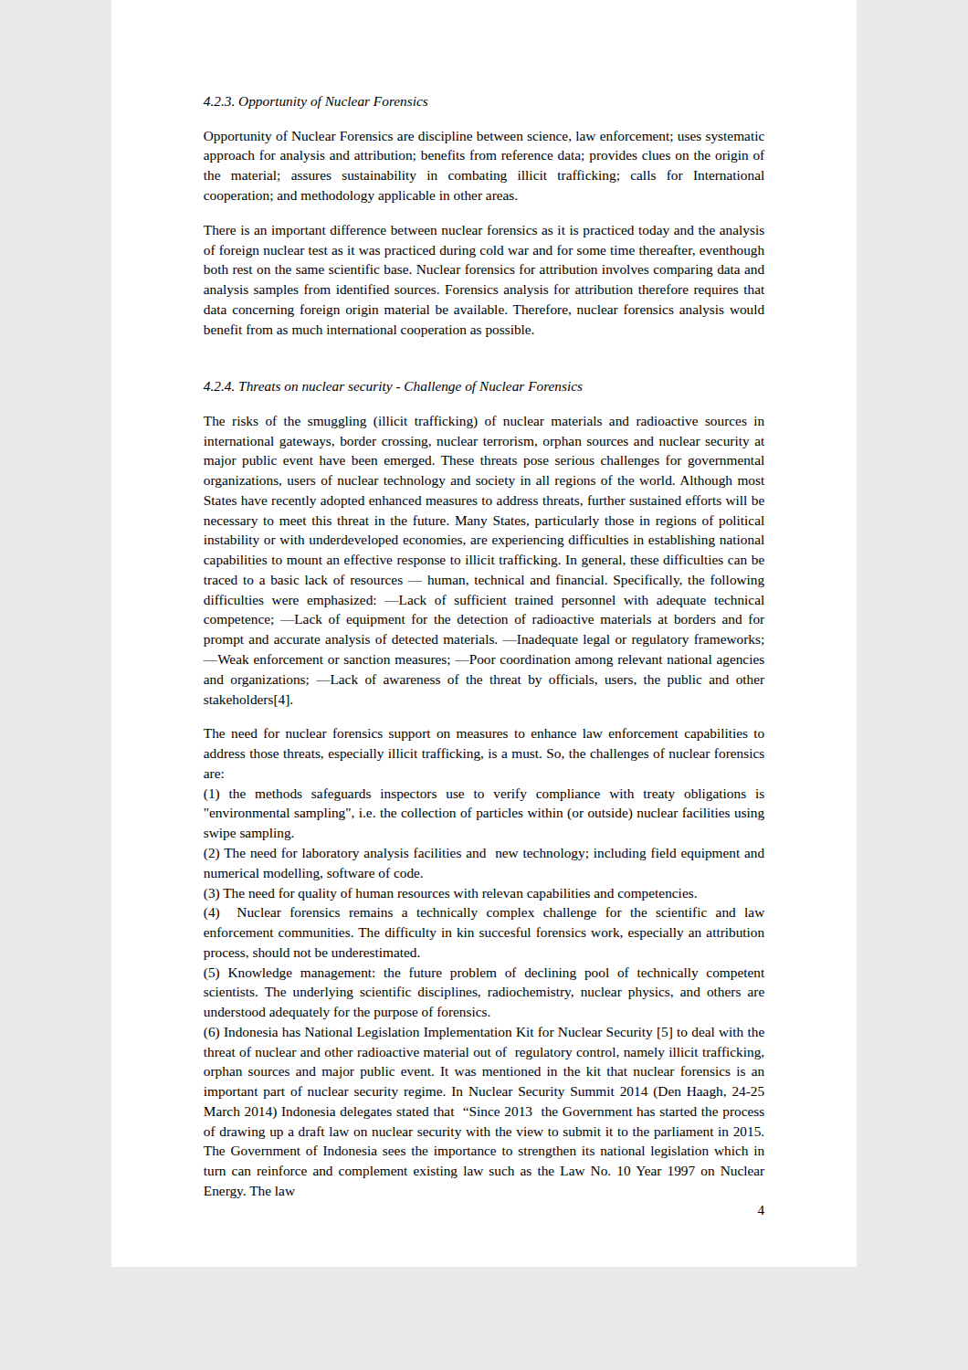4.2.3. Opportunity of Nuclear Forensics
Opportunity of Nuclear Forensics are discipline between science, law enforcement; uses systematic approach for analysis and attribution; benefits from reference data; provides clues on the origin of the material; assures sustainability in combating illicit trafficking; calls for International cooperation; and methodology applicable in other areas.
There is an important difference between nuclear forensics as it is practiced today and the analysis of foreign nuclear test as it was practiced during cold war and for some time thereafter, eventhough both rest on the same scientific base. Nuclear forensics for attribution involves comparing data and analysis samples from identified sources. Forensics analysis for attribution therefore requires that data concerning foreign origin material be available. Therefore, nuclear forensics analysis would benefit from as much international cooperation as possible.
4.2.4. Threats on nuclear security - Challenge of Nuclear Forensics
The risks of the smuggling (illicit trafficking) of nuclear materials and radioactive sources in international gateways, border crossing, nuclear terrorism, orphan sources and nuclear security at major public event have been emerged. These threats pose serious challenges for governmental organizations, users of nuclear technology and society in all regions of the world. Although most States have recently adopted enhanced measures to address threats, further sustained efforts will be necessary to meet this threat in the future. Many States, particularly those in regions of political instability or with underdeveloped economies, are experiencing difficulties in establishing national capabilities to mount an effective response to illicit trafficking. In general, these difficulties can be traced to a basic lack of resources — human, technical and financial. Specifically, the following difficulties were emphasized: —Lack of sufficient trained personnel with adequate technical competence; —Lack of equipment for the detection of radioactive materials at borders and for prompt and accurate analysis of detected materials. —Inadequate legal or regulatory frameworks; —Weak enforcement or sanction measures; —Poor coordination among relevant national agencies and organizations; —Lack of awareness of the threat by officials, users, the public and other stakeholders[4].
The need for nuclear forensics support on measures to enhance law enforcement capabilities to address those threats, especially illicit trafficking, is a must. So, the challenges of nuclear forensics are:
(1) the methods safeguards inspectors use to verify compliance with treaty obligations is "environmental sampling", i.e. the collection of particles within (or outside) nuclear facilities using swipe sampling.
(2) The need for laboratory analysis facilities and new technology; including field equipment and numerical modelling, software of code.
(3) The need for quality of human resources with relevan capabilities and competencies.
(4) Nuclear forensics remains a technically complex challenge for the scientific and law enforcement communities. The difficulty in kin succesful forensics work, especially an attribution process, should not be underestimated.
(5) Knowledge management: the future problem of declining pool of technically competent scientists. The underlying scientific disciplines, radiochemistry, nuclear physics, and others are understood adequately for the purpose of forensics.
(6) Indonesia has National Legislation Implementation Kit for Nuclear Security [5] to deal with the threat of nuclear and other radioactive material out of regulatory control, namely illicit trafficking, orphan sources and major public event. It was mentioned in the kit that nuclear forensics is an important part of nuclear security regime. In Nuclear Security Summit 2014 (Den Haagh, 24-25 March 2014) Indonesia delegates stated that “Since 2013 the Government has started the process of drawing up a draft law on nuclear security with the view to submit it to the parliament in 2015. The Government of Indonesia sees the importance to strengthen its national legislation which in turn can reinforce and complement existing law such as the Law No. 10 Year 1997 on Nuclear Energy. The law
4